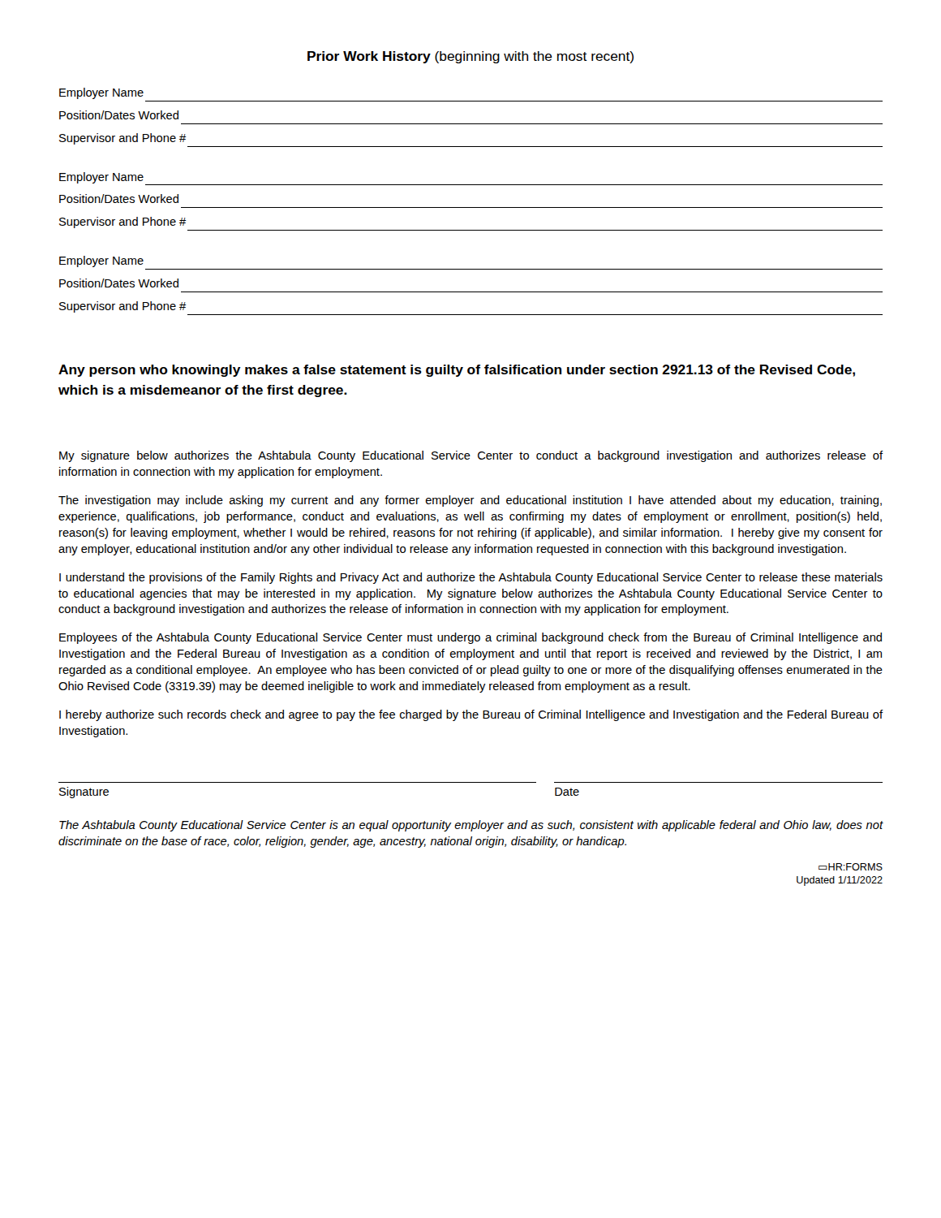Prior Work History (beginning with the most recent)
Employer Name
Position/Dates Worked
Supervisor and Phone #
Employer Name
Position/Dates Worked
Supervisor and Phone #
Employer Name
Position/Dates Worked
Supervisor and Phone #
Any person who knowingly makes a false statement is guilty of falsification under section 2921.13 of the Revised Code, which is a misdemeanor of the first degree.
My signature below authorizes the Ashtabula County Educational Service Center to conduct a background investigation and authorizes release of information in connection with my application for employment.
The investigation may include asking my current and any former employer and educational institution I have attended about my education, training, experience, qualifications, job performance, conduct and evaluations, as well as confirming my dates of employment or enrollment, position(s) held, reason(s) for leaving employment, whether I would be rehired, reasons for not rehiring (if applicable), and similar information. I hereby give my consent for any employer, educational institution and/or any other individual to release any information requested in connection with this background investigation.
I understand the provisions of the Family Rights and Privacy Act and authorize the Ashtabula County Educational Service Center to release these materials to educational agencies that may be interested in my application. My signature below authorizes the Ashtabula County Educational Service Center to conduct a background investigation and authorizes the release of information in connection with my application for employment.
Employees of the Ashtabula County Educational Service Center must undergo a criminal background check from the Bureau of Criminal Intelligence and Investigation and the Federal Bureau of Investigation as a condition of employment and until that report is received and reviewed by the District, I am regarded as a conditional employee. An employee who has been convicted of or plead guilty to one or more of the disqualifying offenses enumerated in the Ohio Revised Code (3319.39) may be deemed ineligible to work and immediately released from employment as a result.
I hereby authorize such records check and agree to pay the fee charged by the Bureau of Criminal Intelligence and Investigation and the Federal Bureau of Investigation.
Signature
Date
The Ashtabula County Educational Service Center is an equal opportunity employer and as such, consistent with applicable federal and Ohio law, does not discriminate on the base of race, color, religion, gender, age, ancestry, national origin, disability, or handicap.
HR:FORMS
Updated 1/11/2022